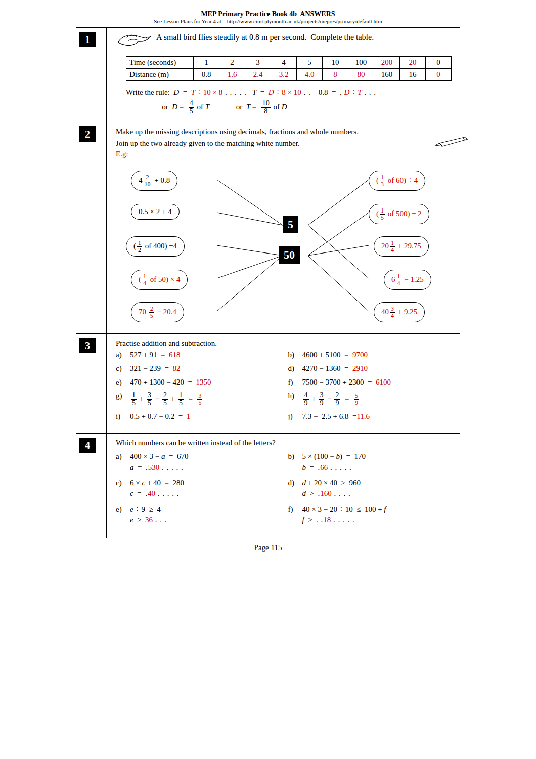MEP Primary Practice Book 4b ANSWERS
See Lesson Plans for Year 4 at http://www.cimt.plymouth.ac.uk/projects/mepres/primary/default.htm
1
A small bird flies steadily at 0.8 m per second. Complete the table.
| Time (seconds) | 1 | 2 | 3 | 4 | 5 | 10 | 100 | 200 | 20 | 0 |
| Distance (m) | 0.8 | 1.6 | 2.4 | 3.2 | 4.0 | 8 | 80 | 160 | 16 | 0 |
Write the rule: D = T ÷ 10 × 8 . . . . . T = D ÷ 8 × 10 . . 0.8 = . D ÷ T . . .
or D = 45 of T or T = 108 of D
2
Make up the missing descriptions using decimals, fractions and whole numbers.
Join up the two already given to the matching white number.
E.g:
4210 + 0.8
0.5 × 2 + 4
(12 of 400) ÷4
(14 of 50) × 4
70 25 − 20.4
5
50
(13 of 60) ÷ 4
(15 of 500) ÷ 2
2014 + 29.75
614 − 1.25
4034 + 9.25
3
Practise addition and subtraction.
a)
527 + 91 = 618
b)
4600 + 5100 = 9700
c)
321 − 239 = 82
d)
4270 − 1360 = 2910
e)
470 + 1300 − 420 = 1350
f)
7500 − 3700 + 2300 = 6100
g)
15 + 35 − 25 + 15 = 35
h)
49 + 39 − 29 = 59
i)
0.5 + 0.7 − 0.2 = 1
j)
7.3 − 2.5 + 6.8 =11.6
4
Which numbers can be written instead of the letters?
a)
400 × 3 − a = 670
b)
5 × (100 − b) = 170
a = . 530 . . . . .
b = . 66 . . . . .
c)
6 × c + 40 = 280
d)
d + 20 × 40 > 960
c = . 40 . . . . .
d > . 160 . . . .
e)
e ÷ 9 ≥ 4
f)
40 × 3 − 20 ÷ 10 ≤ 100 + f
e ≥ 36 . . .
f ≥ . . 18 . . . . .
Page 115